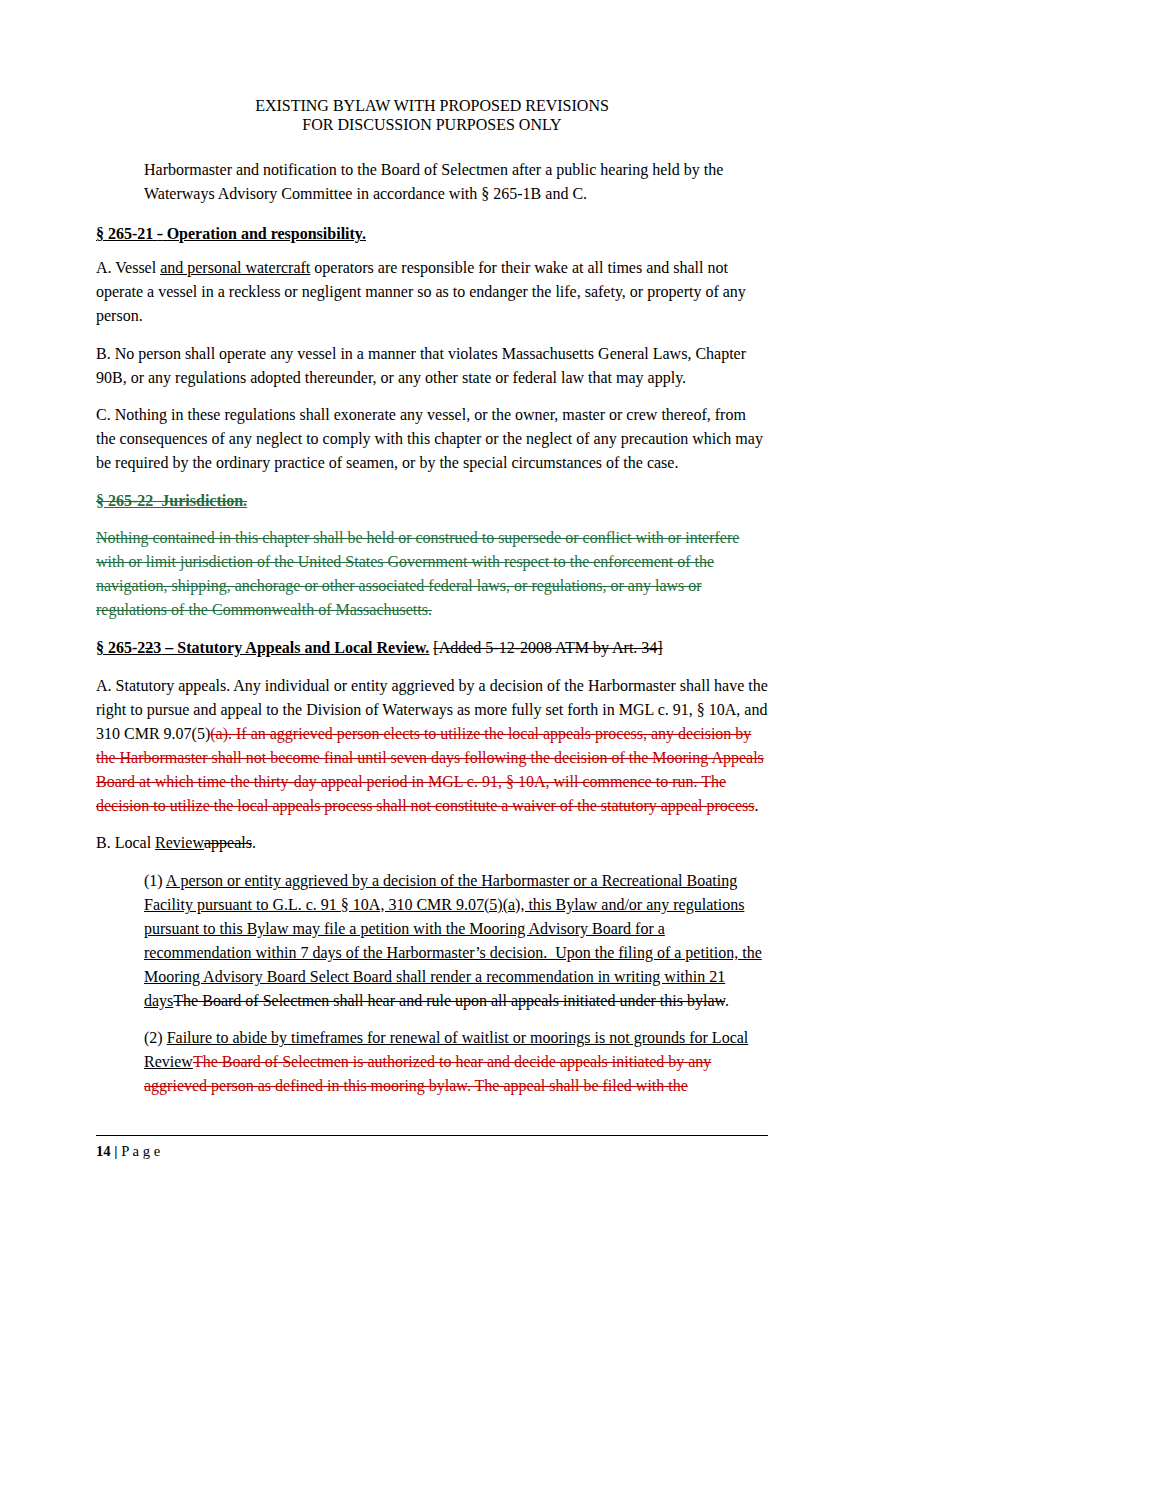EXISTING BYLAW WITH PROPOSED REVISIONS
FOR DISCUSSION PURPOSES ONLY
Harbormaster and notification to the Board of Selectmen after a public hearing held by the Waterways Advisory Committee in accordance with § 265-1B and C.
§ 265-21 - Operation and responsibility.
A. Vessel and personal watercraft operators are responsible for their wake at all times and shall not operate a vessel in a reckless or negligent manner so as to endanger the life, safety, or property of any person.
B. No person shall operate any vessel in a manner that violates Massachusetts General Laws, Chapter 90B, or any regulations adopted thereunder, or any other state or federal law that may apply.
C. Nothing in these regulations shall exonerate any vessel, or the owner, master or crew thereof, from the consequences of any neglect to comply with this chapter or the neglect of any precaution which may be required by the ordinary practice of seamen, or by the special circumstances of the case.
§ 265-22 Jurisdiction.
Nothing contained in this chapter shall be held or construed to supersede or conflict with or interfere with or limit jurisdiction of the United States Government with respect to the enforcement of the navigation, shipping, anchorage or other associated federal laws, or regulations, or any laws or regulations of the Commonwealth of Massachusetts.
§ 265-223 – Statutory Appeals and Local Review. [Added 5-12-2008 ATM by Art. 34]
A. Statutory appeals. Any individual or entity aggrieved by a decision of the Harbormaster shall have the right to pursue and appeal to the Division of Waterways as more fully set forth in MGL c. 91, § 10A, and 310 CMR 9.07(5)(a). If an aggrieved person elects to utilize the local appeals process, any decision by the Harbormaster shall not become final until seven days following the decision of the Mooring Appeals Board at which time the thirty-day appeal period in MGL c. 91, § 10A, will commence to run. The decision to utilize the local appeals process shall not constitute a waiver of the statutory appeal process.
B. Local Review appeals.
(1) A person or entity aggrieved by a decision of the Harbormaster or a Recreational Boating Facility pursuant to G.L. c. 91 § 10A, 310 CMR 9.07(5)(a), this Bylaw and/or any regulations pursuant to this Bylaw may file a petition with the Mooring Advisory Board for a recommendation within 7 days of the Harbormaster’s decision. Upon the filing of a petition, the Mooring Advisory Board Select Board shall render a recommendation in writing within 21 days The Board of Selectmen shall hear and rule upon all appeals initiated under this bylaw.
(2) Failure to abide by timeframes for renewal of waitlist or moorings is not grounds for Local Review The Board of Selectmen is authorized to hear and decide appeals initiated by any aggrieved person as defined in this mooring bylaw. The appeal shall be filed with the
14 | P a g e